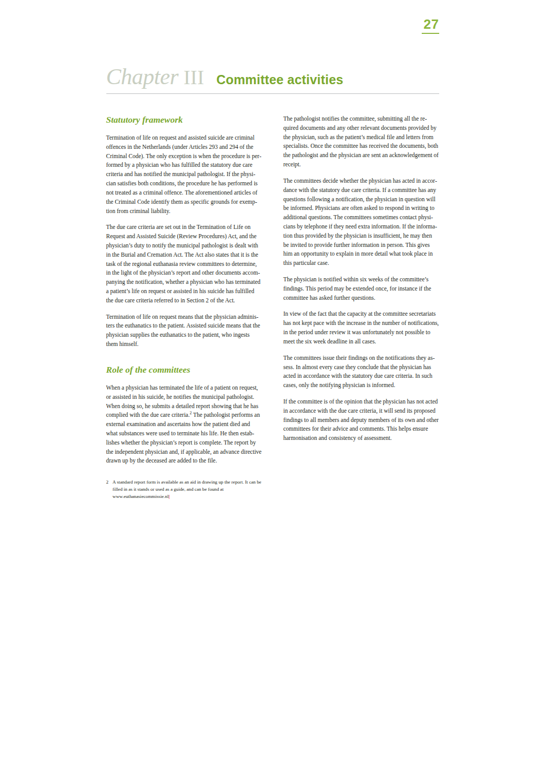27
Chapter III Committee activities
Statutory framework
Termination of life on request and assisted suicide are criminal offences in the Netherlands (under Articles 293 and 294 of the Criminal Code). The only exception is when the procedure is performed by a physician who has fulfilled the statutory due care criteria and has notified the municipal pathologist. If the physician satisfies both conditions, the procedure he has performed is not treated as a criminal offence. The aforementioned articles of the Criminal Code identify them as specific grounds for exemption from criminal liability.
The due care criteria are set out in the Termination of Life on Request and Assisted Suicide (Review Procedures) Act, and the physician’s duty to notify the municipal pathologist is dealt with in the Burial and Cremation Act. The Act also states that it is the task of the regional euthanasia review committees to determine, in the light of the physician’s report and other documents accompanying the notification, whether a physician who has terminated a patient’s life on request or assisted in his suicide has fulfilled the due care criteria referred to in Section 2 of the Act.
Termination of life on request means that the physician administers the euthanatics to the patient. Assisted suicide means that the physician supplies the euthanatics to the patient, who ingests them himself.
Role of the committees
When a physician has terminated the life of a patient on request, or assisted in his suicide, he notifies the municipal pathologist. When doing so, he submits a detailed report showing that he has complied with the due care criteria.2 The pathologist performs an external examination and ascertains how the patient died and what substances were used to terminate his life. He then establishes whether the physician’s report is complete. The report by the independent physician and, if applicable, an advance directive drawn up by the deceased are added to the file.
2 A standard report form is available as an aid in drawing up the report. It can be filled in as it stands or used as a guide, and can be found at www.euthanasiecommissie.nl|
The pathologist notifies the committee, submitting all the required documents and any other relevant documents provided by the physician, such as the patient’s medical file and letters from specialists. Once the committee has received the documents, both the pathologist and the physician are sent an acknowledgement of receipt.
The committees decide whether the physician has acted in accordance with the statutory due care criteria. If a committee has any questions following a notification, the physician in question will be informed. Physicians are often asked to respond in writing to additional questions. The committees sometimes contact physicians by telephone if they need extra information. If the information thus provided by the physician is insufficient, he may then be invited to provide further information in person. This gives him an opportunity to explain in more detail what took place in this particular case.
The physician is notified within six weeks of the committee’s findings. This period may be extended once, for instance if the committee has asked further questions.
In view of the fact that the capacity at the committee secretariats has not kept pace with the increase in the number of notifications, in the period under review it was unfortunately not possible to meet the six week deadline in all cases.
The committees issue their findings on the notifications they assess. In almost every case they conclude that the physician has acted in accordance with the statutory due care criteria. In such cases, only the notifying physician is informed.
If the committee is of the opinion that the physician has not acted in accordance with the due care criteria, it will send its proposed findings to all members and deputy members of its own and other committees for their advice and comments. This helps ensure harmonisation and consistency of assessment.